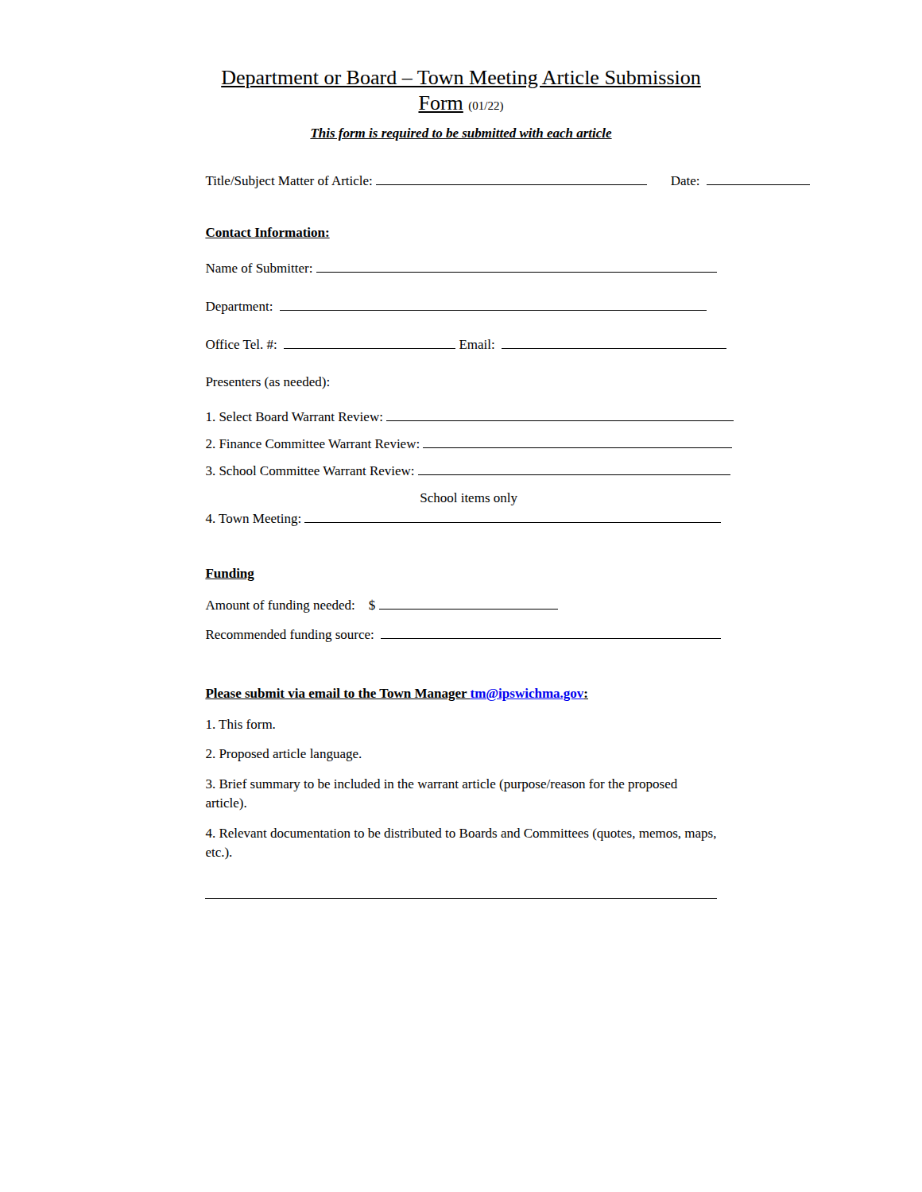Department or Board – Town Meeting Article Submission Form (01/22)
This form is required to be submitted with each article
Title/Subject Matter of Article: Date:
Contact Information:
Name of Submitter:
Department:
Office Tel. #: Email:
Presenters (as needed):
1. Select Board Warrant Review:
2. Finance Committee Warrant Review:
3. School Committee Warrant Review:
School items only
4. Town Meeting:
Funding
Amount of funding needed: $
Recommended funding source:
Please submit via email to the Town Manager tm@ipswichma.gov:
1. This form.
2. Proposed article language.
3. Brief summary to be included in the warrant article (purpose/reason for the proposed article).
4. Relevant documentation to be distributed to Boards and Committees (quotes, memos, maps, etc.).